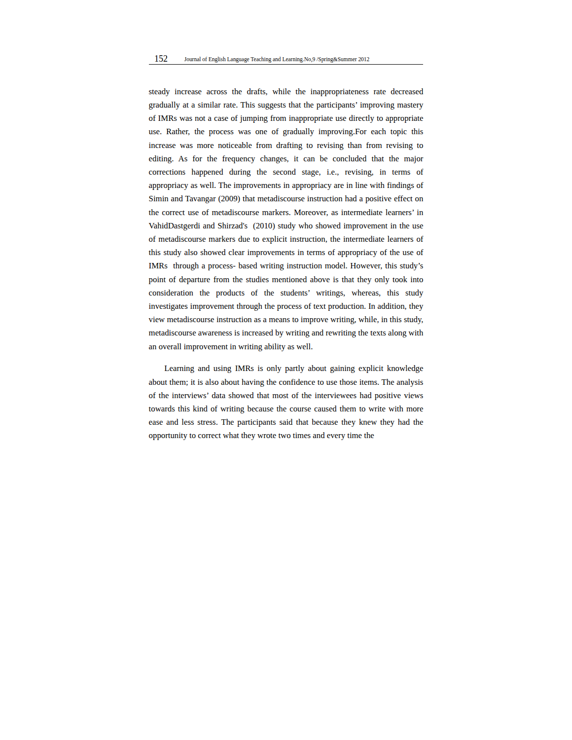152
Journal of English Language Teaching and Learning.No,9 /Spring&Summer 2012
steady increase across the drafts, while the inappropriateness rate decreased gradually at a similar rate. This suggests that the participants’ improving mastery of IMRs was not a case of jumping from inappropriate use directly to appropriate use. Rather, the process was one of gradually improving.For each topic this increase was more noticeable from drafting to revising than from revising to editing. As for the frequency changes, it can be concluded that the major corrections happened during the second stage, i.e., revising, in terms of appropriacy as well. The improvements in appropriacy are in line with findings of Simin and Tavangar (2009) that metadiscourse instruction had a positive effect on the correct use of metadiscourse markers. Moreover, as intermediate learners’ in VahidDastgerdi and Shirzad's (2010) study who showed improvement in the use of metadiscourse markers due to explicit instruction, the intermediate learners of this study also showed clear improvements in terms of appropriacy of the use of IMRs through a process- based writing instruction model. However, this study’s point of departure from the studies mentioned above is that they only took into consideration the products of the students’ writings, whereas, this study investigates improvement through the process of text production. In addition, they view metadiscourse instruction as a means to improve writing, while, in this study, metadiscourse awareness is increased by writing and rewriting the texts along with an overall improvement in writing ability as well.
Learning and using IMRs is only partly about gaining explicit knowledge about them; it is also about having the confidence to use those items. The analysis of the interviews’ data showed that most of the interviewees had positive views towards this kind of writing because the course caused them to write with more ease and less stress. The participants said that because they knew they had the opportunity to correct what they wrote two times and every time the